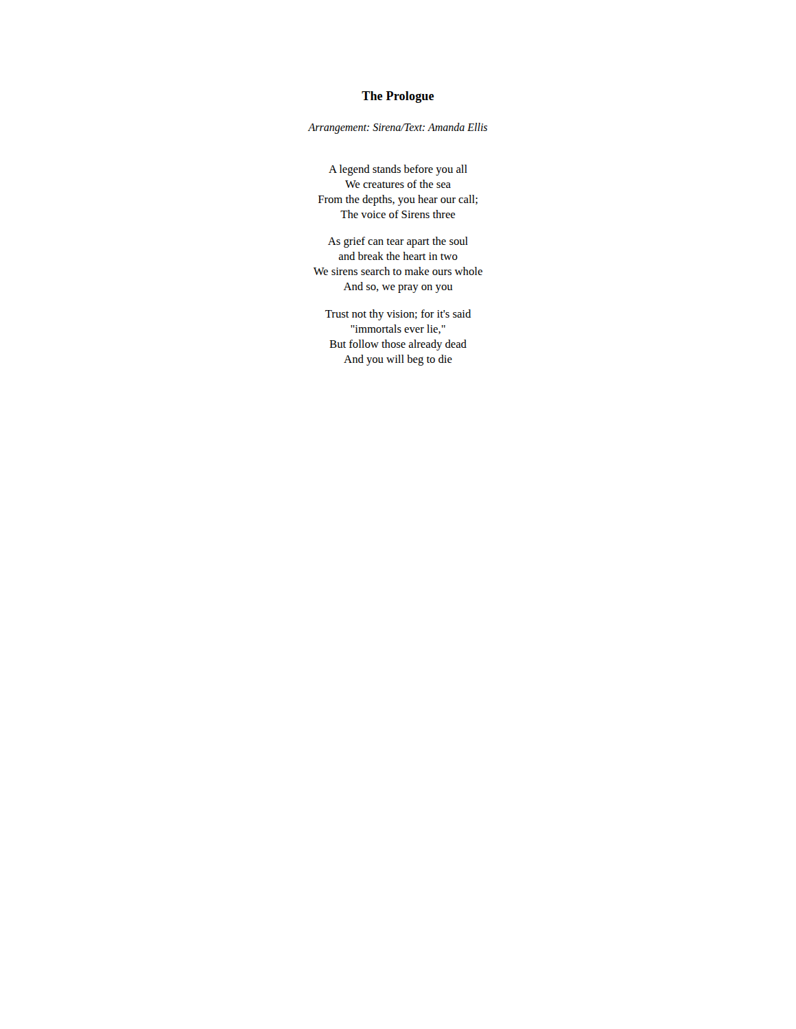The Prologue
Arrangement: Sirena/Text: Amanda Ellis
A legend stands before you all
We creatures of the sea
From the depths, you hear our call;
The voice of Sirens three
As grief can tear apart the soul
and break the heart in two
We sirens search to make ours whole
And so, we pray on you
Trust not thy vision; for it's said
"immortals ever lie,"
But follow those already dead
And you will beg to die